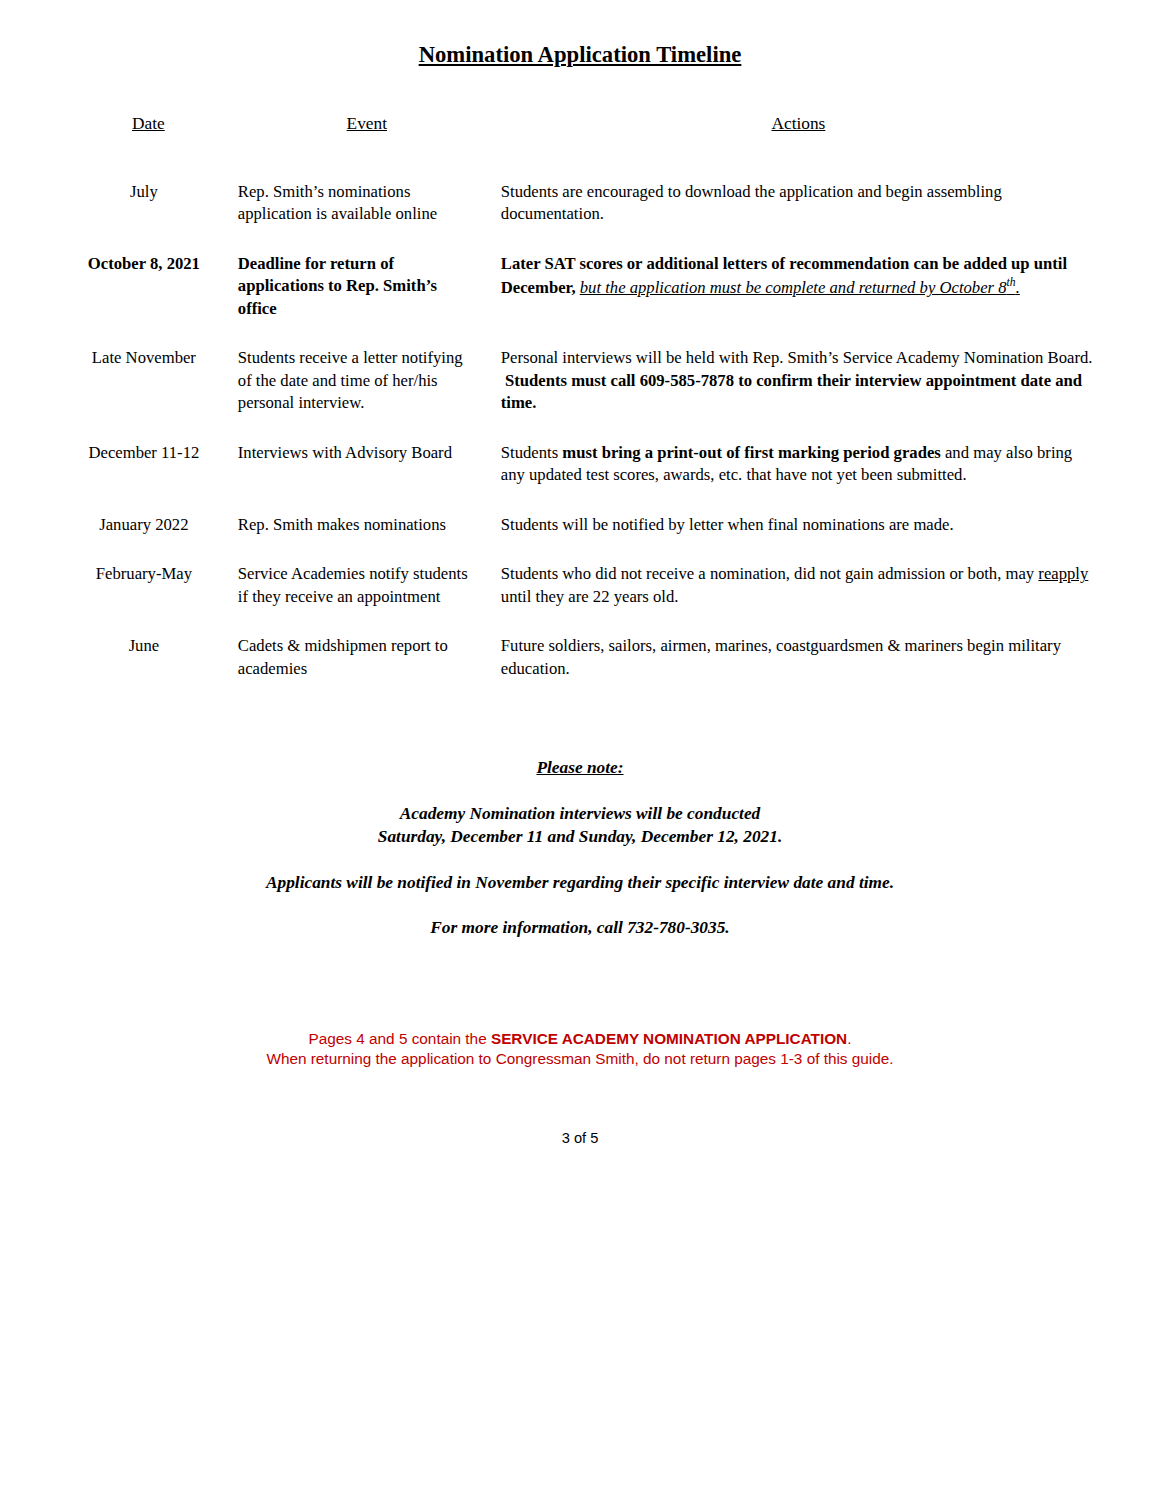Nomination Application Timeline
| Date | Event | Actions |
| --- | --- | --- |
| July | Rep. Smith’s nominations application is available online | Students are encouraged to download the application and begin assembling documentation. |
| October 8, 2021 | Deadline for return of applications to Rep. Smith’s office | Later SAT scores or additional letters of recommendation can be added up until December, but the application must be complete and returned by October 8 th . |
| Late November | Students receive a letter notifying of the date and time of her/his personal interview. | Personal interviews will be held with Rep. Smith’s Service Academy Nomination Board. Students must call 609-585-7878 to confirm their interview appointment date and time. |
| December 11-12 | Interviews with Advisory Board | Students must bring a print-out of first marking period grades and may also bring any updated test scores, awards, etc. that have not yet been submitted. |
| January 2022 | Rep. Smith makes nominations | Students will be notified by letter when final nominations are made. |
| February-May | Service Academies notify students if they receive an appointment | Students who did not receive a nomination, did not gain admission or both, may reapply until they are 22 years old. |
| June | Cadets & midshipmen report to academies | Future soldiers, sailors, airmen, marines, coastguardsmen & mariners begin military education. |
Please note:
Academy Nomination interviews will be conducted
Saturday, December 11 and Sunday, December 12, 2021.
Applicants will be notified in November regarding their specific interview date and time.
For more information, call 732-780-3035.
Pages 4 and 5 contain the SERVICE ACADEMY NOMINATION APPLICATION.
When returning the application to Congressman Smith, do not return pages 1-3 of this guide.
3 of 5